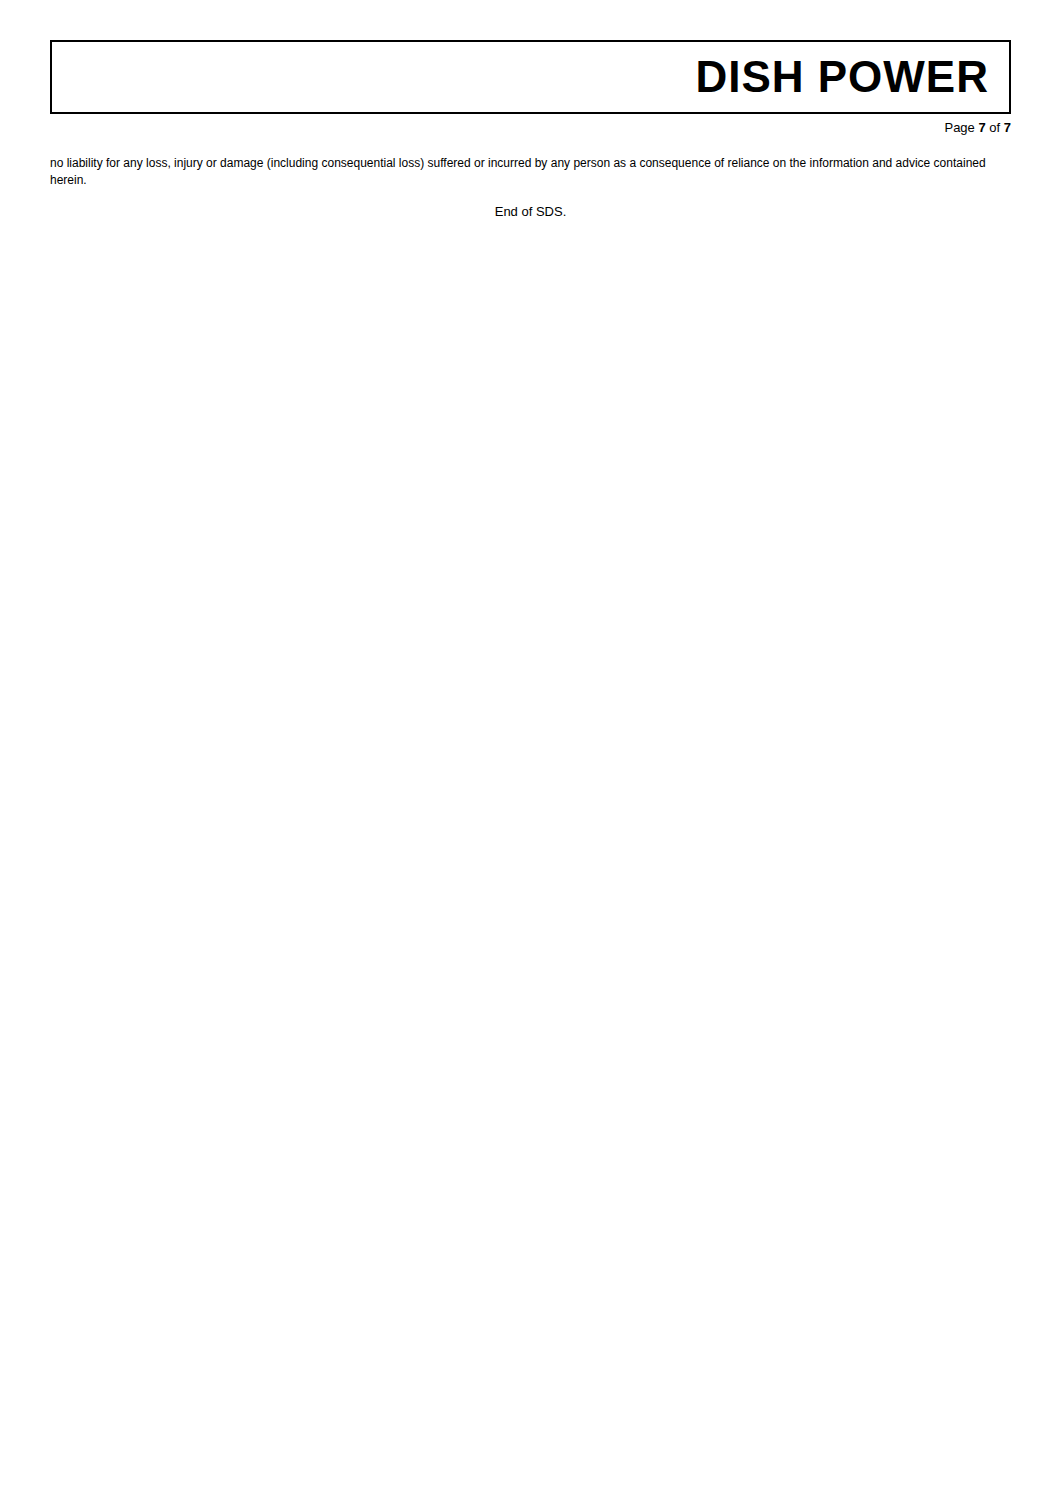DISH POWER
Page 7 of 7
no liability for any loss, injury or damage (including consequential loss) suffered or incurred by any person as a consequence of reliance on the information and advice contained herein.
End of SDS.